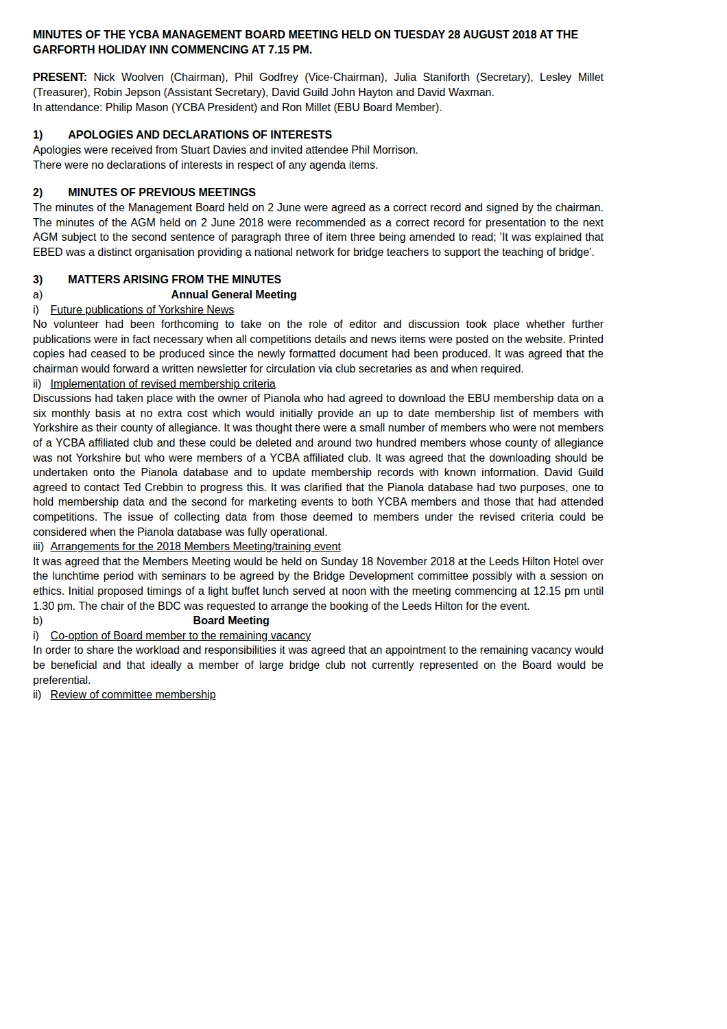MINUTES OF THE YCBA MANAGEMENT BOARD MEETING HELD ON TUESDAY 28 AUGUST 2018 AT THE GARFORTH HOLIDAY INN COMMENCING AT 7.15 PM.
PRESENT: Nick Woolven (Chairman), Phil Godfrey (Vice-Chairman), Julia Staniforth (Secretary), Lesley Millet (Treasurer), Robin Jepson (Assistant Secretary), David Guild John Hayton and David Waxman.
In attendance: Philip Mason (YCBA President) and Ron Millet (EBU Board Member).
1) APOLOGIES AND DECLARATIONS OF INTERESTS
Apologies were received from Stuart Davies and invited attendee Phil Morrison.
There were no declarations of interests in respect of any agenda items.
2) MINUTES OF PREVIOUS MEETINGS
The minutes of the Management Board held on 2 June were agreed as a correct record and signed by the chairman. The minutes of the AGM held on 2 June 2018 were recommended as a correct record for presentation to the next AGM subject to the second sentence of paragraph three of item three being amended to read; 'It was explained that EBED was a distinct organisation providing a national network for bridge teachers to support the teaching of bridge'.
3) MATTERS ARISING FROM THE MINUTES
a) Annual General Meeting
i) Future publications of Yorkshire News
No volunteer had been forthcoming to take on the role of editor and discussion took place whether further publications were in fact necessary when all competitions details and news items were posted on the website. Printed copies had ceased to be produced since the newly formatted document had been produced. It was agreed that the chairman would forward a written newsletter for circulation via club secretaries as and when required.
ii) Implementation of revised membership criteria
Discussions had taken place with the owner of Pianola who had agreed to download the EBU membership data on a six monthly basis at no extra cost which would initially provide an up to date membership list of members with Yorkshire as their county of allegiance. It was thought there were a small number of members who were not members of a YCBA affiliated club and these could be deleted and around two hundred members whose county of allegiance was not Yorkshire but who were members of a YCBA affiliated club. It was agreed that the downloading should be undertaken onto the Pianola database and to update membership records with known information. David Guild agreed to contact Ted Crebbin to progress this. It was clarified that the Pianola database had two purposes, one to hold membership data and the second for marketing events to both YCBA members and those that had attended competitions. The issue of collecting data from those deemed to members under the revised criteria could be considered when the Pianola database was fully operational.
iii) Arrangements for the 2018 Members Meeting/training event
It was agreed that the Members Meeting would be held on Sunday 18 November 2018 at the Leeds Hilton Hotel over the lunchtime period with seminars to be agreed by the Bridge Development committee possibly with a session on ethics. Initial proposed timings of a light buffet lunch served at noon with the meeting commencing at 12.15 pm until 1.30 pm. The chair of the BDC was requested to arrange the booking of the Leeds Hilton for the event.
b) Board Meeting
i) Co-option of Board member to the remaining vacancy
In order to share the workload and responsibilities it was agreed that an appointment to the remaining vacancy would be beneficial and that ideally a member of large bridge club not currently represented on the Board would be preferential.
ii) Review of committee membership